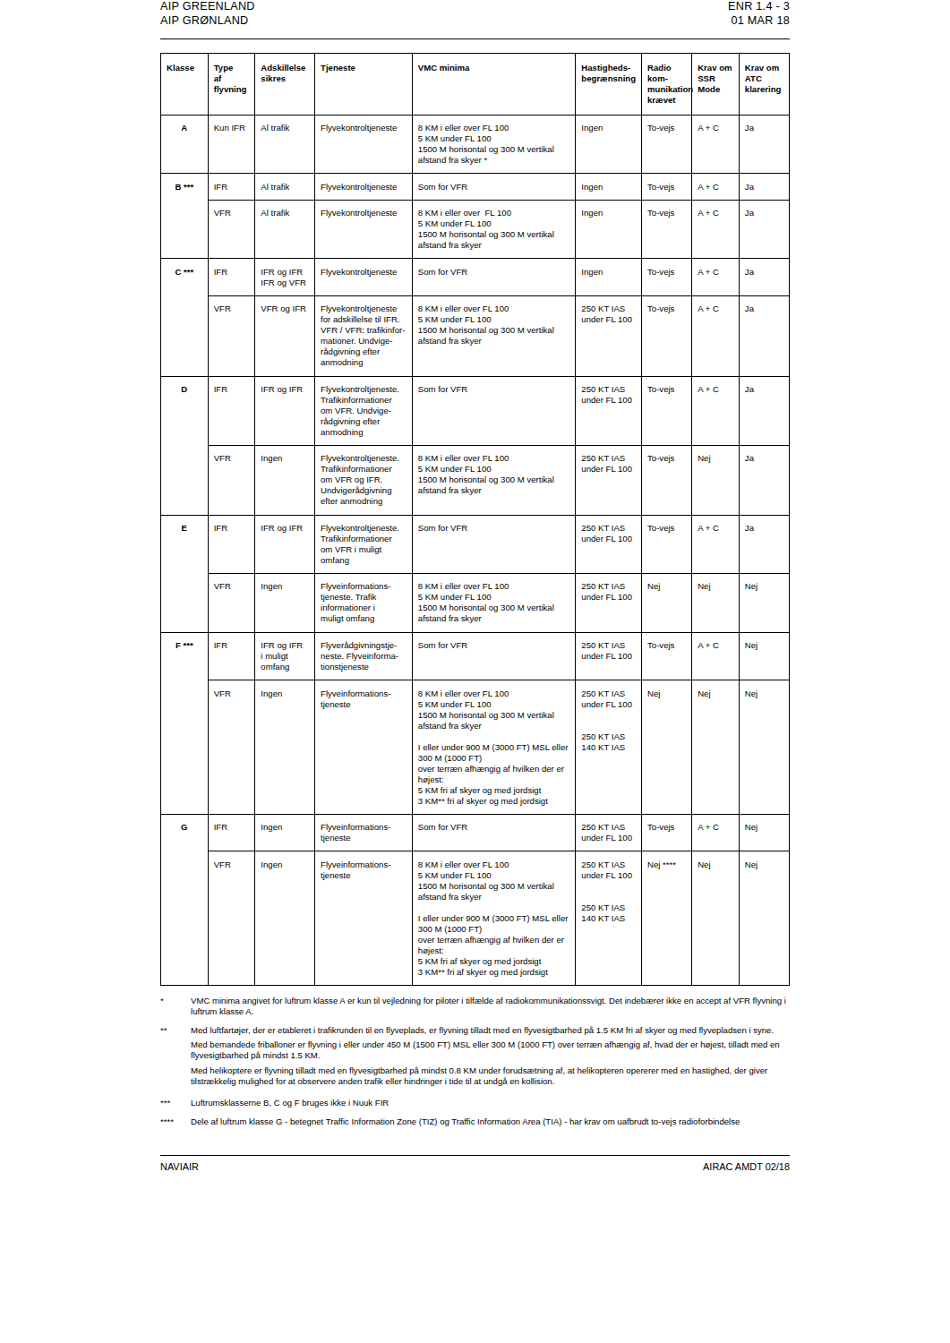AIP GREENLAND
AIP GRØNLAND
ENR 1.4 - 3
01 MAR 18
| Klasse | Type af flyvning | Adskillelse sikres | Tjeneste | VMC minima | Hastigheds- begrænsning | Radio kom- munikation krævet | Krav om SSR Mode | Krav om ATC klarering |
| --- | --- | --- | --- | --- | --- | --- | --- | --- |
| A | Kun IFR | Al trafik | Flyvekontroltjeneste | 8 KM i eller over FL 100 5 KM under FL 100 1500 M horisontal og 300 M vertikal afstand fra skyer * | Ingen | To-vejs | A + C | Ja |
| B *** | IFR | Al trafik | Flyvekontroltjeneste | Som for VFR | Ingen | To-vejs | A + C | Ja |
| VFR | Al trafik | Flyvekontroltjeneste | 8 KM i eller over FL 100 5 KM under FL 100 1500 M horisontal og 300 M vertikal afstand fra skyer | Ingen | To-vejs | A + C | Ja |
| C *** | IFR | IFR og IFR IFR og VFR | Flyvekontroltjeneste | Som for VFR | Ingen | To-vejs | A + C | Ja |
| VFR | VFR og IFR | Flyvekontroltjeneste for adskillelse til IFR. VFR / VFR: trafikinfor- mationer. Undvige- rådgivning efter anmodning | 8 KM i eller over FL 100 5 KM under FL 100 1500 M horisontal og 300 M vertikal afstand fra skyer | 250 KT IAS under FL 100 | To-vejs | A + C | Ja |
| D | IFR | IFR og IFR | Flyvekontroltjeneste. Trafikinformationer om VFR. Undvige- rådgivning efter anmodning | Som for VFR | 250 KT IAS under FL 100 | To-vejs | A + C | Ja |
| VFR | Ingen | Flyvekontroltjeneste. Trafikinformationer om VFR og IFR. Undvigerådgivning efter anmodning | 8 KM i eller over FL 100 5 KM under FL 100 1500 M horisontal og 300 M vertikal afstand fra skyer | 250 KT IAS under FL 100 | To-vejs | Nej | Ja |
| E | IFR | IFR og IFR | Flyvekontroltjeneste. Trafikinformationer om VFR i muligt omfang | Som for VFR | 250 KT IAS under FL 100 | To-vejs | A + C | Ja |
| VFR | Ingen | Flyveinformations- tjeneste. Trafik informationer i muligt omfang | 8 KM i eller over FL 100 5 KM under FL 100 1500 M horisontal og 300 M vertikal afstand fra skyer | 250 KT IAS under FL 100 | Nej | Nej | Nej |
| F *** | IFR | IFR og IFR i muligt omfang | Flyverådgivningstje- neste. Flyveinforma- tionstjeneste | Som for VFR | 250 KT IAS under FL 100 | To-vejs | A + C | Nej |
| VFR | Ingen | Flyveinformations- tjeneste | 8 KM i eller over FL 100 5 KM under FL 100 1500 M horisontal og 300 M vertikal afstand fra skyer I eller under 900 M (3000 FT) MSL eller 300 M (1000 FT) over terræn afhængig af hvilken der er højest: 5 KM fri af skyer og med jordsigt 3 KM** fri af skyer og med jordsigt | 250 KT IAS under FL 100 250 KT IAS 140 KT IAS | Nej | Nej | Nej |
| G | IFR | Ingen | Flyveinformations- tjeneste | Som for VFR | 250 KT IAS under FL 100 | To-vejs | A + C | Nej |
| VFR | Ingen | Flyveinformations- tjeneste | 8 KM i eller over FL 100 5 KM under FL 100 1500 M horisontal og 300 M vertikal afstand fra skyer I eller under 900 M (3000 FT) MSL eller 300 M (1000 FT) over terræn afhængig af hvilken der er højest: 5 KM fri af skyer og med jordsigt 3 KM** fri af skyer og med jordsigt | 250 KT IAS under FL 100 250 KT IAS 140 KT IAS | Nej **** | Nej | Nej |
| * | VMC minima angivet for luftrum klasse A er kun til vejledning for piloter i tilfælde af radiokommunikationssvigt. Det indebærer ikke en accept af VFR flyvning i luftrum klasse A. |
| ** | Med luftfartøjer, der er etableret i trafikrunden til en flyveplads, er flyvning tilladt med en flyvesigtbarhed på 1.5 KM fri af skyer og med flyvepladsen i syne. Med bemandede friballoner er flyvning i eller under 450 M (1500 FT) MSL eller 300 M (1000 FT) over terræn afhængig af, hvad der er højest, tilladt med en flyvesigtbarhed på mindst 1.5 KM. Med helikoptere er flyvning tilladt med en flyvesigtbarhed på mindst 0.8 KM under forudsætning af, at helikopteren opererer med en hastighed, der giver tilstrækkelig mulighed for at observere anden trafik eller hindringer i tide til at undgå en kollision. |
| *** | Luftrumsklasserne B, C og F bruges ikke i Nuuk FIR |
| **** | Dele af luftrum klasse G - betegnet Traffic Information Zone (TIZ) og Traffic Information Area (TIA) - har krav om uafbrudt to-vejs radioforbindelse |
NAVIAIR
AIRAC AMDT 02/18